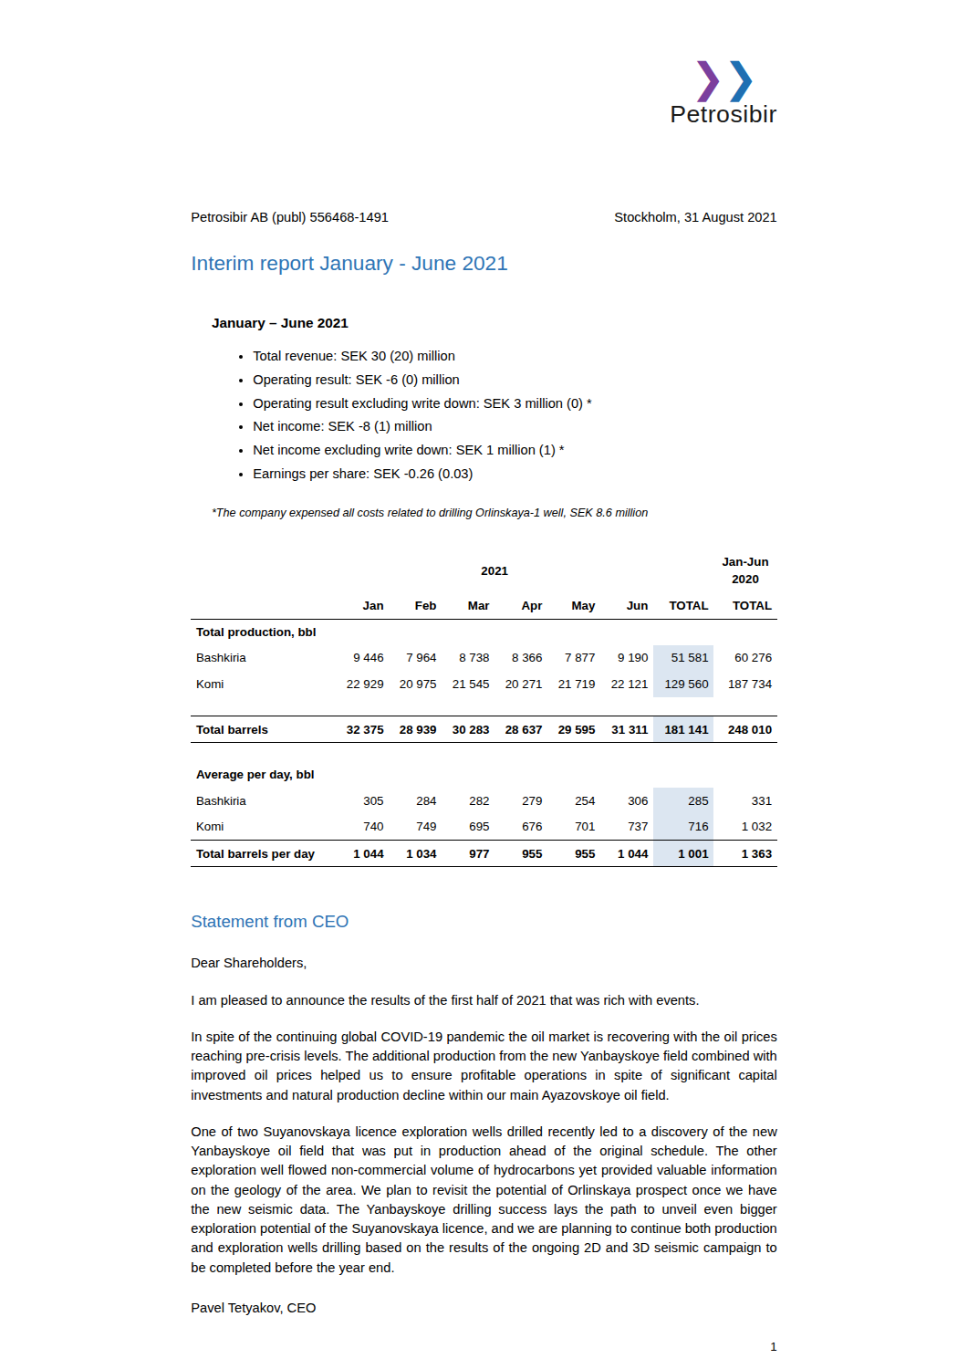❯❯
Petrosibir
Petrosibir AB (publ) 556468-1491
Stockholm, 31 August 2021
Interim report January - June 2021
January – June 2021
Total revenue: SEK 30 (20) million
Operating result: SEK -6 (0) million
Operating result excluding write down: SEK 3 million (0) *
Net income: SEK -8 (1) million
Net income excluding write down: SEK 1 million (1) *
Earnings per share: SEK -0.26 (0.03)
*The company expensed all costs related to drilling Orlinskaya-1 well, SEK 8.6 million
| | 2021 | | Jan-Jun 2020 |
| | Jan | Feb | Mar | Apr | May | Jun | TOTAL | TOTAL |
| Total production, bbl | |
| Bashkiria | 9 446 | 7 964 | 8 738 | 8 366 | 7 877 | 9 190 | 51 581 | 60 276 |
| Komi | 22 929 | 20 975 | 21 545 | 20 271 | 21 719 | 22 121 | 129 560 | 187 734 |
| Total barrels | 32 375 | 28 939 | 30 283 | 28 637 | 29 595 | 31 311 | 181 141 | 248 010 |
| Average per day, bbl | |
| Bashkiria | 305 | 284 | 282 | 279 | 254 | 306 | 285 | 331 |
| Komi | 740 | 749 | 695 | 676 | 701 | 737 | 716 | 1 032 |
| Total barrels per day | 1 044 | 1 034 | 977 | 955 | 955 | 1 044 | 1 001 | 1 363 |
Statement from CEO
Dear Shareholders,
I am pleased to announce the results of the first half of 2021 that was rich with events.
In spite of the continuing global COVID-19 pandemic the oil market is recovering with the oil prices reaching pre-crisis levels. The additional production from the new Yanbayskoye field combined with improved oil prices helped us to ensure profitable operations in spite of significant capital investments and natural production decline within our main Ayazovskoye oil field.
One of two Suyanovskaya licence exploration wells drilled recently led to a discovery of the new Yanbayskoye oil field that was put in production ahead of the original schedule. The other exploration well flowed non-commercial volume of hydrocarbons yet provided valuable information on the geology of the area. We plan to revisit the potential of Orlinskaya prospect once we have the new seismic data. The Yanbayskoye drilling success lays the path to unveil even bigger exploration potential of the Suyanovskaya licence, and we are planning to continue both production and exploration wells drilling based on the results of the ongoing 2D and 3D seismic campaign to be completed before the year end.
Pavel Tetyakov, CEO
1